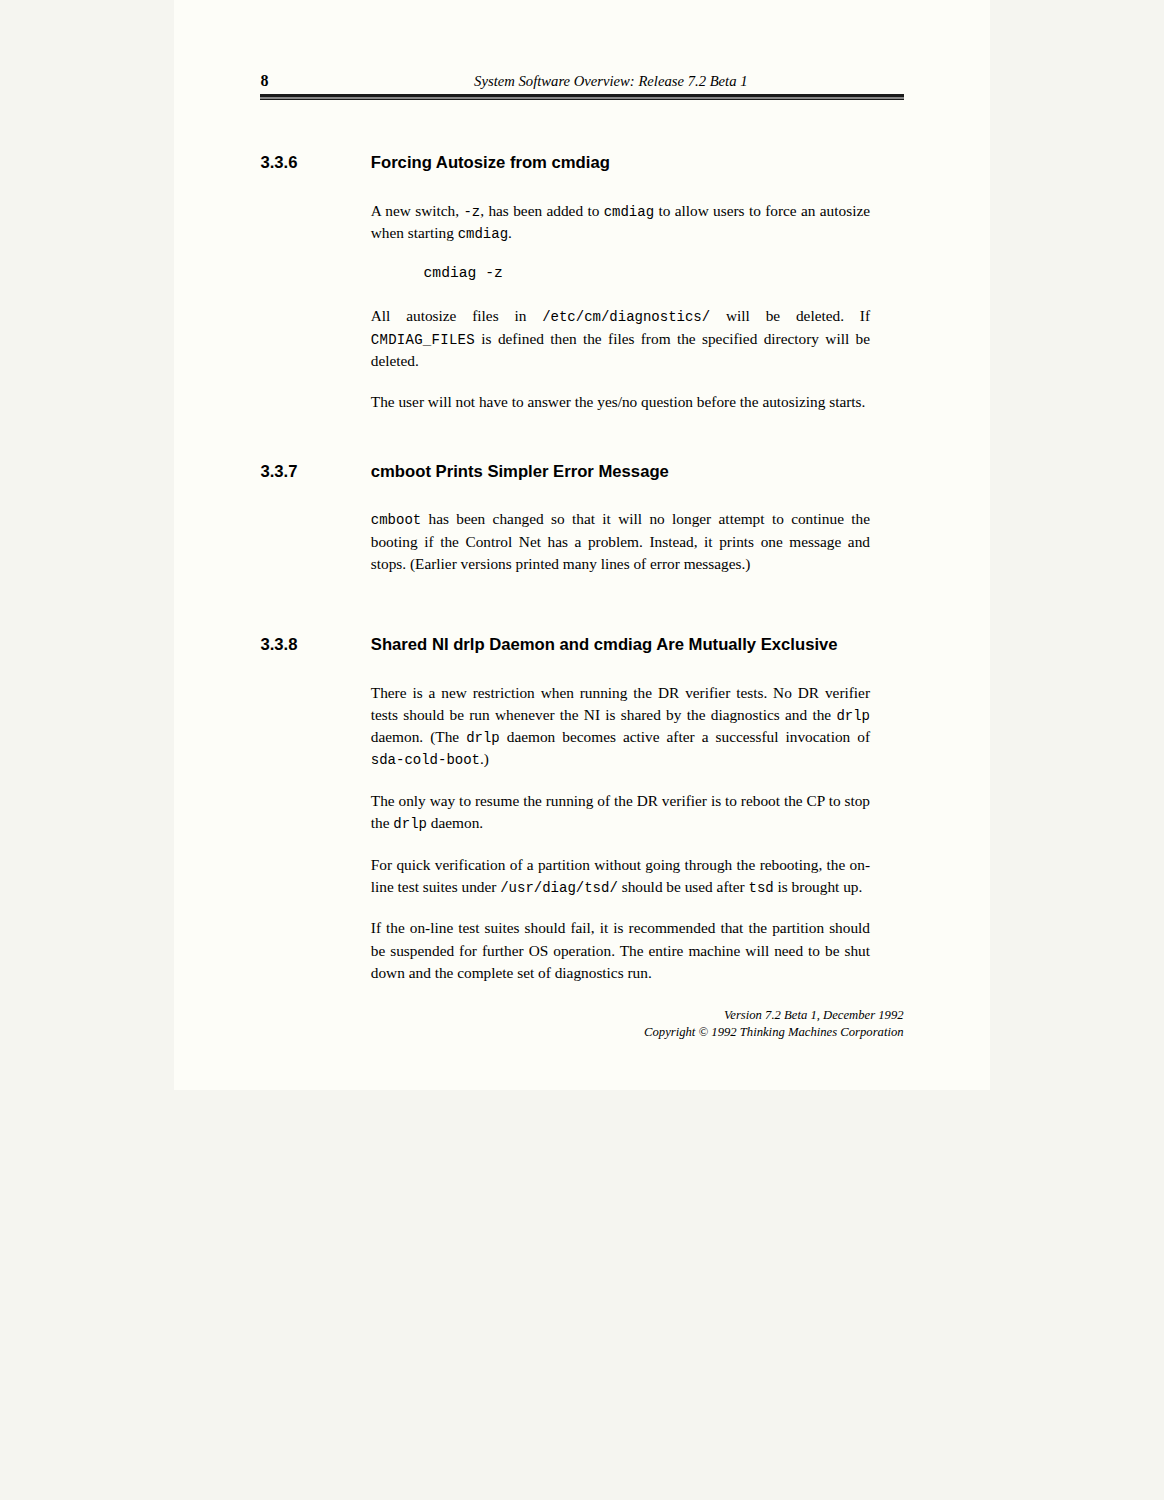8
System Software Overview: Release 7.2 Beta 1
3.3.6 Forcing Autosize from cmdiag
A new switch, -z, has been added to cmdiag to allow users to force an autosize when starting cmdiag.
cmdiag -z
All autosize files in /etc/cm/diagnostics/ will be deleted. If CMDIAG_FILES is defined then the files from the specified directory will be deleted.
The user will not have to answer the yes/no question before the autosizing starts.
3.3.7cmboot Prints Simpler Error Message
cmboot has been changed so that it will no longer attempt to continue the booting if the Control Net has a problem. Instead, it prints one message and stops. (Earlier versions printed many lines of error messages.)
3.3.8 Shared NI drlp Daemon and cmdiag Are Mutually Exclusive
There is a new restriction when running the DR verifier tests. No DR verifier tests should be run whenever the NI is shared by the diagnostics and the drlp daemon. (The drlp daemon becomes active after a successful invocation of sda-cold-boot.)
The only way to resume the running of the DR verifier is to reboot the CP to stop the drlp daemon.
For quick verification of a partition without going through the rebooting, the on-line test suites under /usr/diag/tsd/ should be used after tsd is brought up.
If the on-line test suites should fail, it is recommended that the partition should be suspended for further OS operation. The entire machine will need to be shut down and the complete set of diagnostics run.
Version 7.2 Beta 1, December 1992
Copyright © 1992 Thinking Machines Corporation